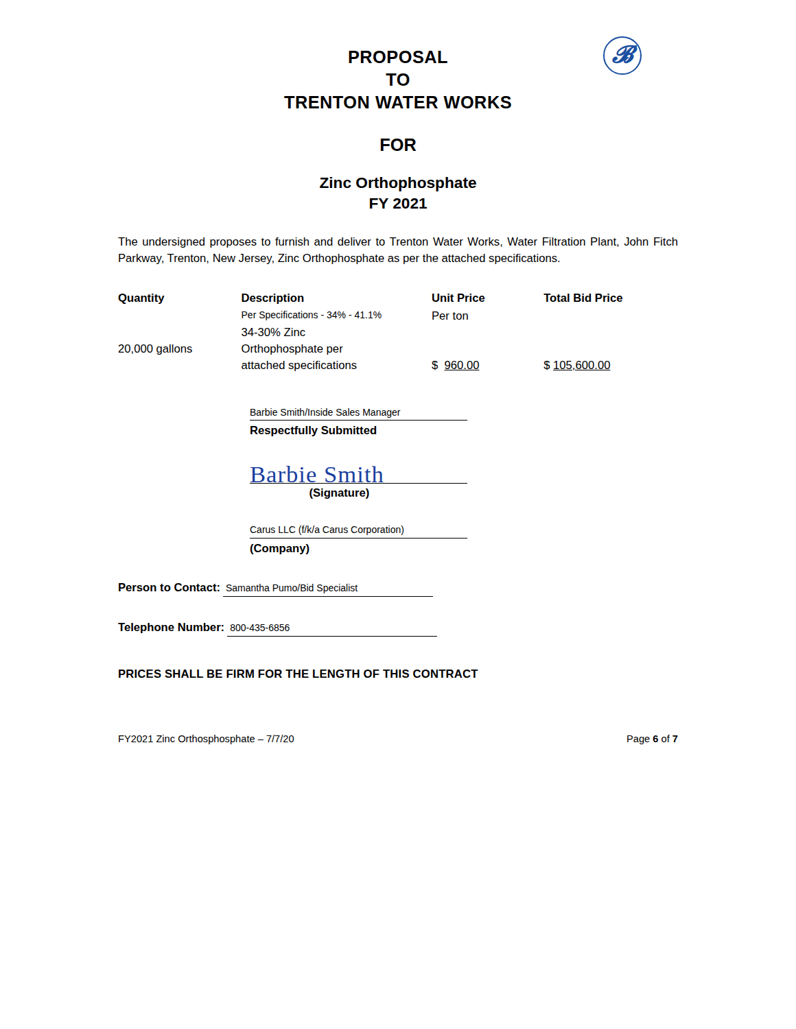𝓑
PROPOSAL TO TRENTON WATER WORKS
FOR
Zinc Orthophosphate FY 2021
The undersigned proposes to furnish and deliver to Trenton Water Works, Water Filtration Plant, John Fitch Parkway, Trenton, New Jersey, Zinc Orthophosphate as per the attached specifications.
| Quantity | Description | Unit Price | Total Bid Price |
| --- | --- | --- | --- |
| | Per Specifications - 34% - 41.1% | Per ton | |
| | 34-30% Zinc | | |
| 20,000 gallons | Orthophosphate per | | |
| | attached specifications | $ 960.00 | $ 105,600.00 |
Barbie Smith/Inside Sales Manager
Respectfully Submitted
Barbie Smith
(Signature)
Carus LLC (f/k/a Carus Corporation)
(Company)
Person to Contact:Samantha Pumo/Bid Specialist
Telephone Number:800-435-6856
PRICES SHALL BE FIRM FOR THE LENGTH OF THIS CONTRACT
FY2021 Zinc Orthosphosphate – 7/7/20 Page 6 of 7